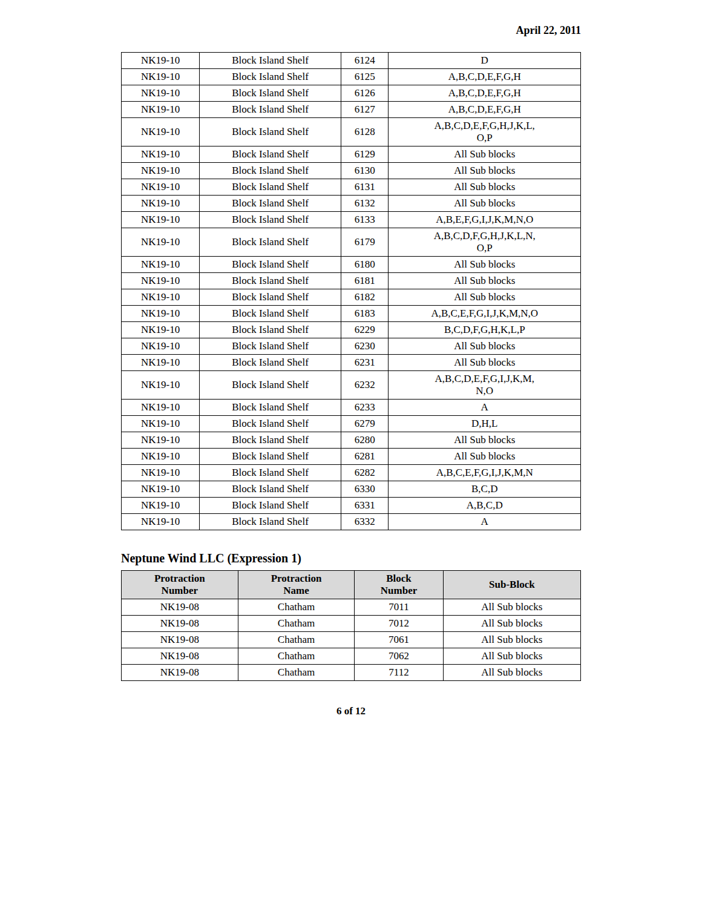April 22, 2011
| NK19-10 | Block Island Shelf | 6124 | D |
| NK19-10 | Block Island Shelf | 6125 | A,B,C,D,E,F,G,H |
| NK19-10 | Block Island Shelf | 6126 | A,B,C,D,E,F,G,H |
| NK19-10 | Block Island Shelf | 6127 | A,B,C,D,E,F,G,H |
| NK19-10 | Block Island Shelf | 6128 | A,B,C,D,E,F,G,H,J,K,L, O,P |
| NK19-10 | Block Island Shelf | 6129 | All Sub blocks |
| NK19-10 | Block Island Shelf | 6130 | All Sub blocks |
| NK19-10 | Block Island Shelf | 6131 | All Sub blocks |
| NK19-10 | Block Island Shelf | 6132 | All Sub blocks |
| NK19-10 | Block Island Shelf | 6133 | A,B,E,F,G,I,J,K,M,N,O |
| NK19-10 | Block Island Shelf | 6179 | A,B,C,D,F,G,H,J,K,L,N, O,P |
| NK19-10 | Block Island Shelf | 6180 | All Sub blocks |
| NK19-10 | Block Island Shelf | 6181 | All Sub blocks |
| NK19-10 | Block Island Shelf | 6182 | All Sub blocks |
| NK19-10 | Block Island Shelf | 6183 | A,B,C,E,F,G,I,J,K,M,N,O |
| NK19-10 | Block Island Shelf | 6229 | B,C,D,F,G,H,K,L,P |
| NK19-10 | Block Island Shelf | 6230 | All Sub blocks |
| NK19-10 | Block Island Shelf | 6231 | All Sub blocks |
| NK19-10 | Block Island Shelf | 6232 | A,B,C,D,E,F,G,I,J,K,M, N,O |
| NK19-10 | Block Island Shelf | 6233 | A |
| NK19-10 | Block Island Shelf | 6279 | D,H,L |
| NK19-10 | Block Island Shelf | 6280 | All Sub blocks |
| NK19-10 | Block Island Shelf | 6281 | All Sub blocks |
| NK19-10 | Block Island Shelf | 6282 | A,B,C,E,F,G,I,J,K,M,N |
| NK19-10 | Block Island Shelf | 6330 | B,C,D |
| NK19-10 | Block Island Shelf | 6331 | A,B,C,D |
| NK19-10 | Block Island Shelf | 6332 | A |
Neptune Wind LLC (Expression 1)
| Protraction Number | Protraction Name | Block Number | Sub-Block |
| --- | --- | --- | --- |
| NK19-08 | Chatham | 7011 | All Sub blocks |
| NK19-08 | Chatham | 7012 | All Sub blocks |
| NK19-08 | Chatham | 7061 | All Sub blocks |
| NK19-08 | Chatham | 7062 | All Sub blocks |
| NK19-08 | Chatham | 7112 | All Sub blocks |
6 of 12